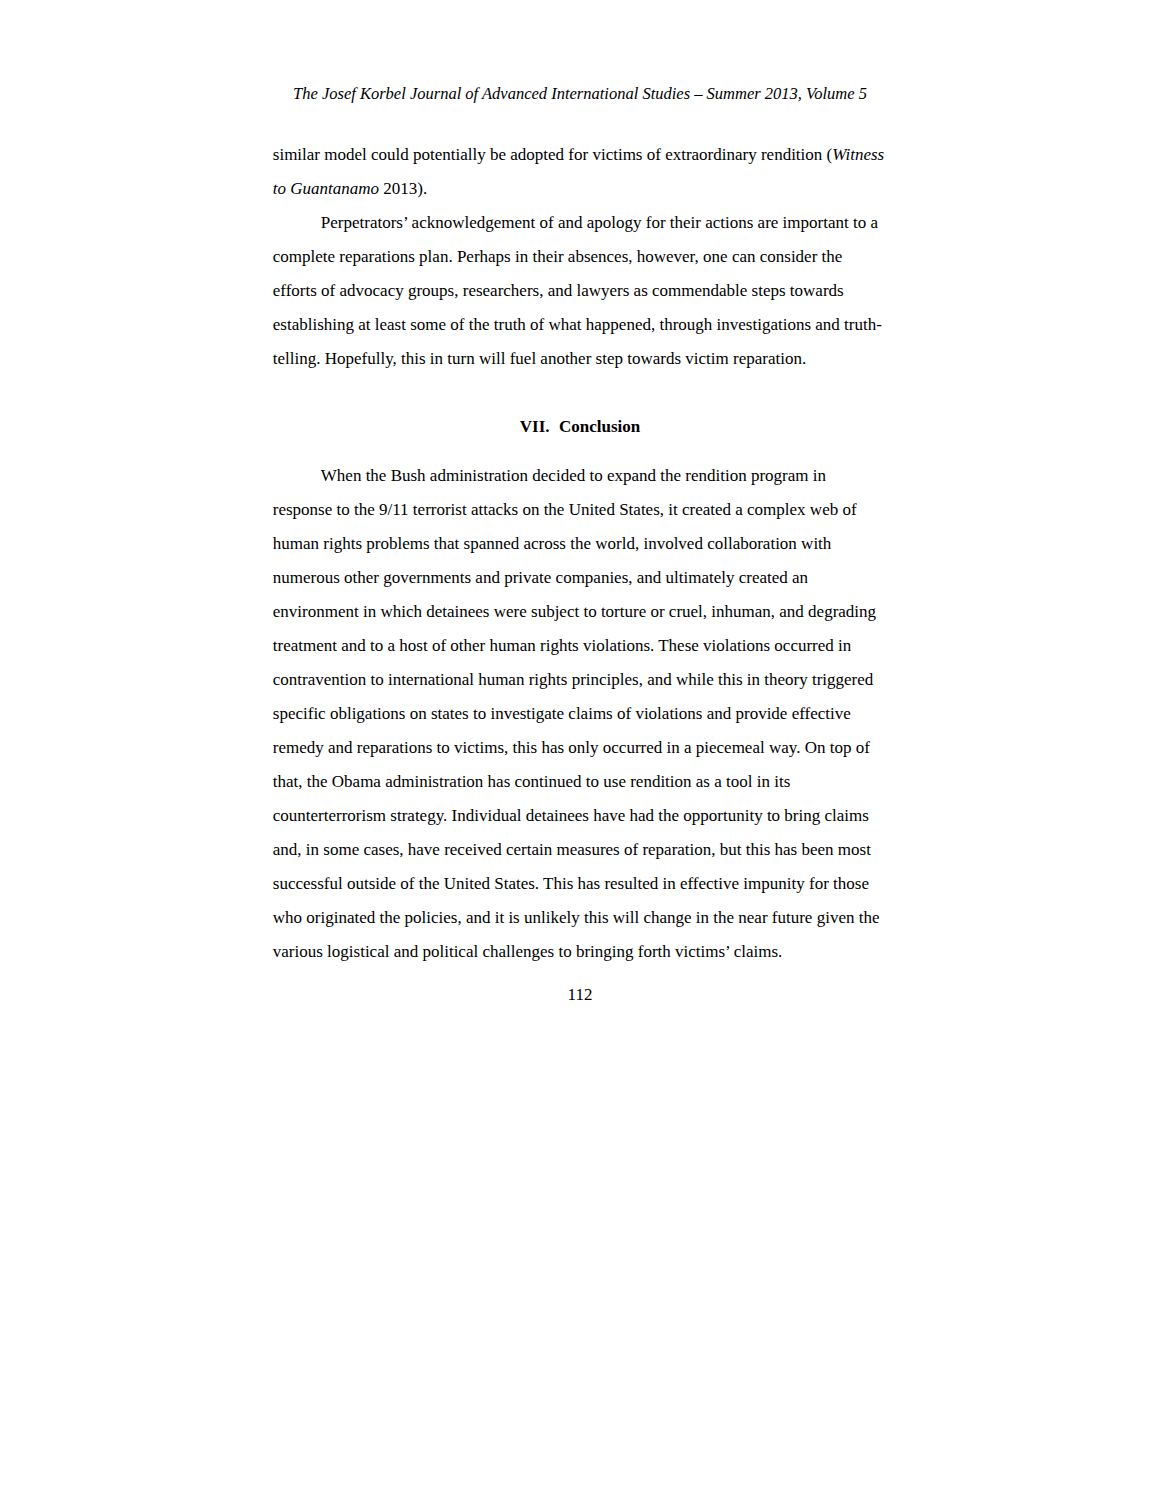The Josef Korbel Journal of Advanced International Studies – Summer 2013, Volume 5
similar model could potentially be adopted for victims of extraordinary rendition (Witness to Guantanamo 2013).
Perpetrators’ acknowledgement of and apology for their actions are important to a complete reparations plan. Perhaps in their absences, however, one can consider the efforts of advocacy groups, researchers, and lawyers as commendable steps towards establishing at least some of the truth of what happened, through investigations and truth-telling. Hopefully, this in turn will fuel another step towards victim reparation.
VII. Conclusion
When the Bush administration decided to expand the rendition program in response to the 9/11 terrorist attacks on the United States, it created a complex web of human rights problems that spanned across the world, involved collaboration with numerous other governments and private companies, and ultimately created an environment in which detainees were subject to torture or cruel, inhuman, and degrading treatment and to a host of other human rights violations. These violations occurred in contravention to international human rights principles, and while this in theory triggered specific obligations on states to investigate claims of violations and provide effective remedy and reparations to victims, this has only occurred in a piecemeal way. On top of that, the Obama administration has continued to use rendition as a tool in its counterterrorism strategy. Individual detainees have had the opportunity to bring claims and, in some cases, have received certain measures of reparation, but this has been most successful outside of the United States. This has resulted in effective impunity for those who originated the policies, and it is unlikely this will change in the near future given the various logistical and political challenges to bringing forth victims’ claims.
112